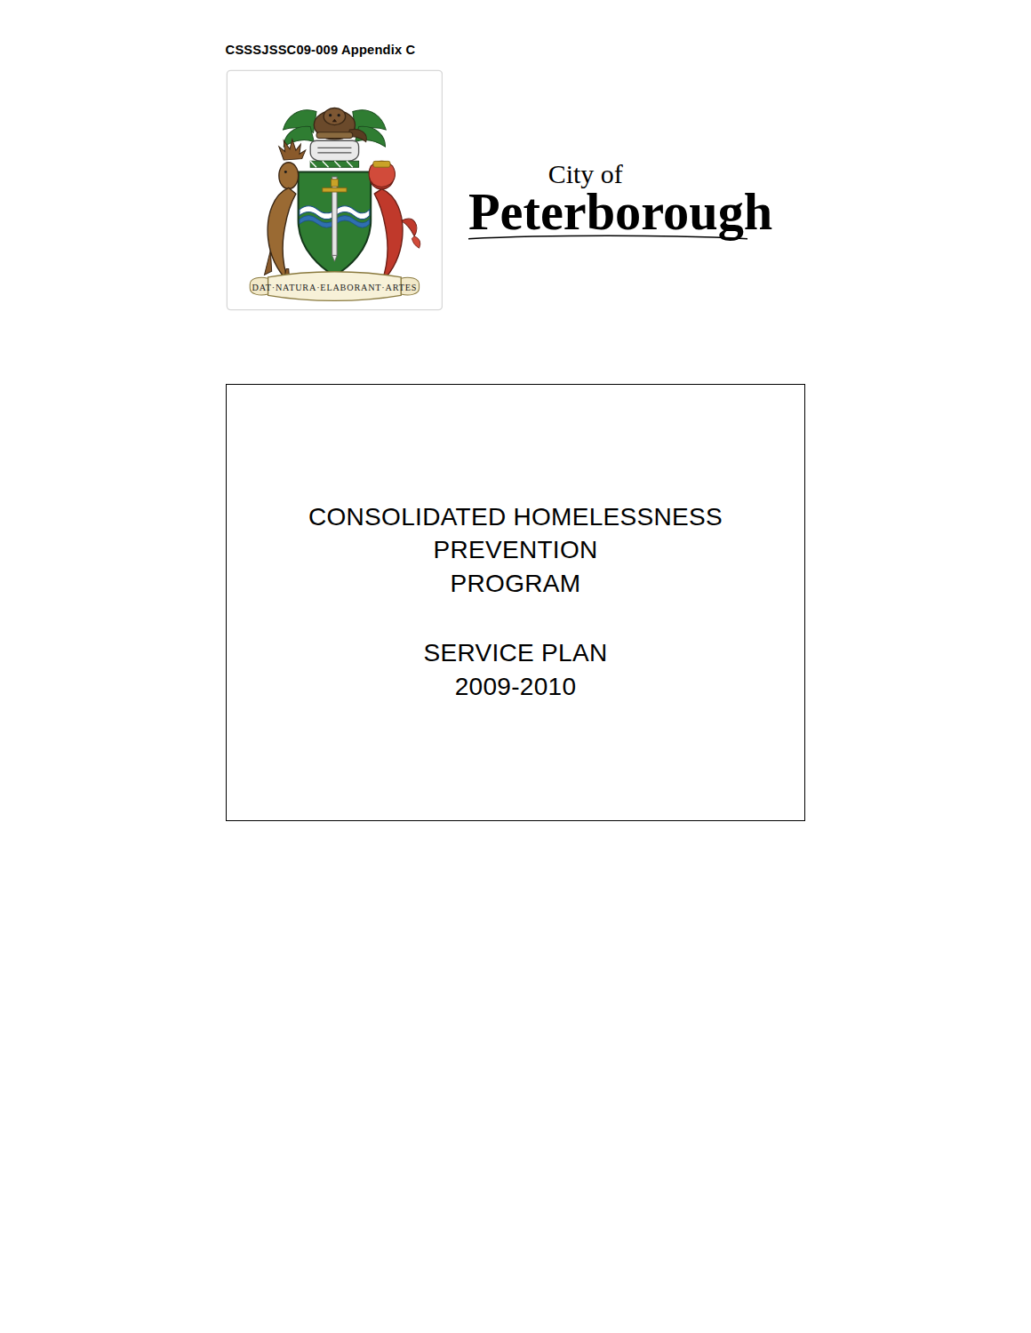CSSSJSSC09-009 Appendix C
DAT·NATURA·ELABORANT·ARTES
City of Peterborough
CONSOLIDATED HOMELESSNESS PREVENTION
PROGRAM SERVICE PLAN
2009-2010